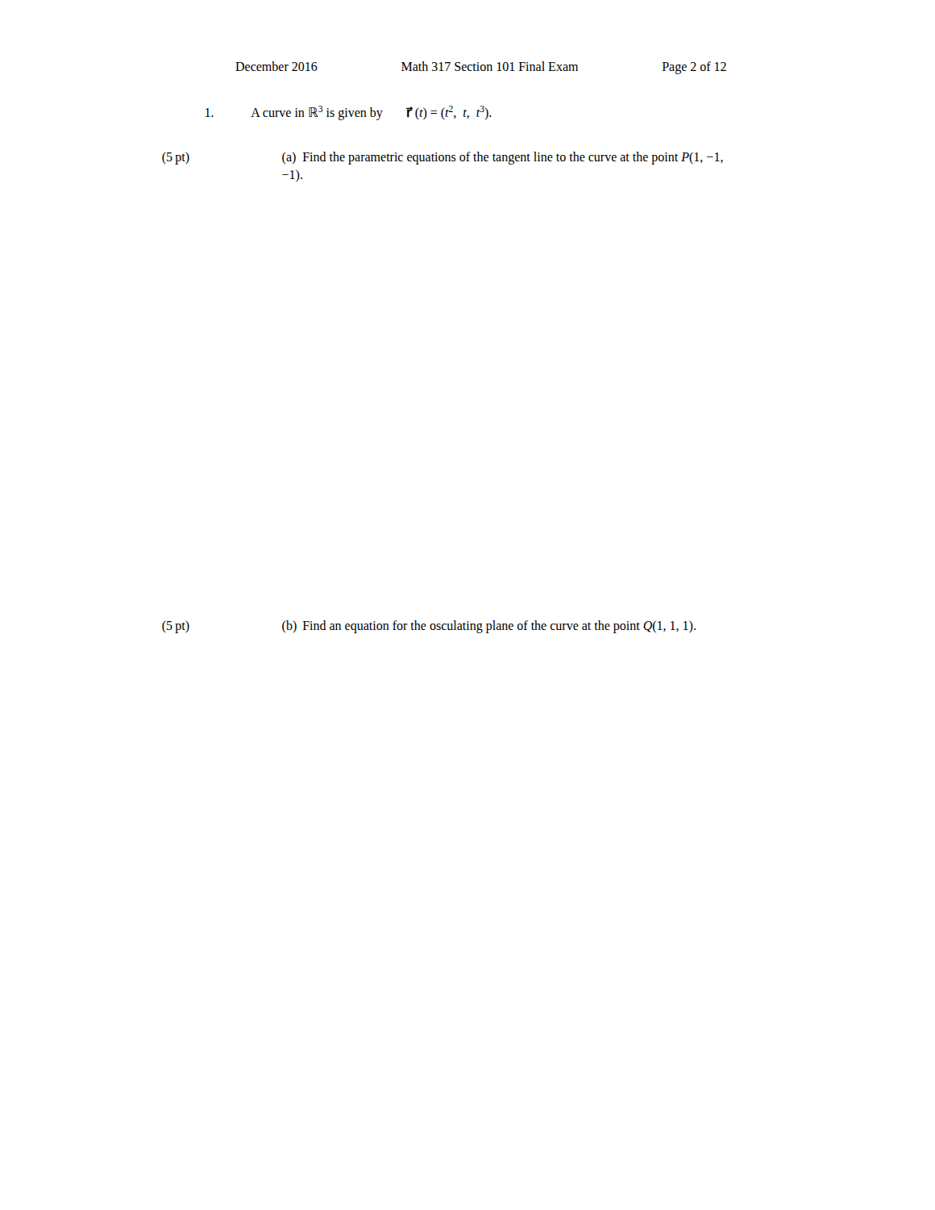December 2016 Math 317 Section 101 Final Exam Page 2 of 12
1. A curve in ℝ3 is given by r⃗ (t) = (t2, t, t3).
(5 pt) (a) Find the parametric equations of the tangent line to the curve at the point P(1, −1, −1).
(5 pt) (b) Find an equation for the osculating plane of the curve at the point Q(1, 1, 1).